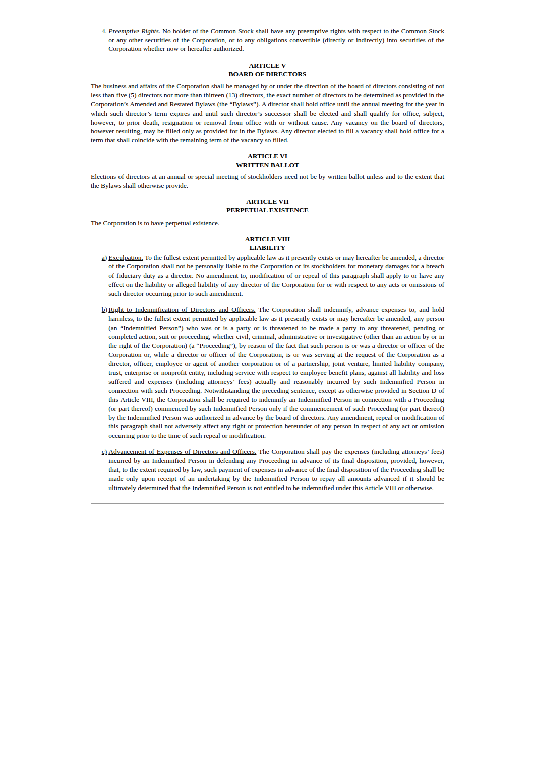4.
Preemptive Rights. No holder of the Common Stock shall have any preemptive rights with respect to the Common Stock or any other securities of the Corporation, or to any obligations convertible (directly or indirectly) into securities of the Corporation whether now or hereafter authorized.
ARTICLE VBOARD OF DIRECTORS
The business and affairs of the Corporation shall be managed by or under the direction of the board of directors consisting of not less than five (5) directors nor more than thirteen (13) directors, the exact number of directors to be determined as provided in the Corporation’s Amended and Restated Bylaws (the “Bylaws”). A director shall hold office until the annual meeting for the year in which such director’s term expires and until such director’s successor shall be elected and shall qualify for office, subject, however, to prior death, resignation or removal from office with or without cause. Any vacancy on the board of directors, however resulting, may be filled only as provided for in the Bylaws. Any director elected to fill a vacancy shall hold office for a term that shall coincide with the remaining term of the vacancy so filled.
ARTICLE VIWRITTEN BALLOT
Elections of directors at an annual or special meeting of stockholders need not be by written ballot unless and to the extent that the Bylaws shall otherwise provide.
ARTICLE VIIPERPETUAL EXISTENCE
The Corporation is to have perpetual existence.
ARTICLE VIIILIABILITY
a)
Exculpation. To the fullest extent permitted by applicable law as it presently exists or may hereafter be amended, a director of the Corporation shall not be personally liable to the Corporation or its stockholders for monetary damages for a breach of fiduciary duty as a director. No amendment to, modification of or repeal of this paragraph shall apply to or have any effect on the liability or alleged liability of any director of the Corporation for or with respect to any acts or omissions of such director occurring prior to such amendment.
b)
Right to Indemnification of Directors and Officers. The Corporation shall indemnify, advance expenses to, and hold harmless, to the fullest extent permitted by applicable law as it presently exists or may hereafter be amended, any person (an “Indemnified Person”) who was or is a party or is threatened to be made a party to any threatened, pending or completed action, suit or proceeding, whether civil, criminal, administrative or investigative (other than an action by or in the right of the Corporation) (a “Proceeding”), by reason of the fact that such person is or was a director or officer of the Corporation or, while a director or officer of the Corporation, is or was serving at the request of the Corporation as a director, officer, employee or agent of another corporation or of a partnership, joint venture, limited liability company, trust, enterprise or nonprofit entity, including service with respect to employee benefit plans, against all liability and loss suffered and expenses (including attorneys’ fees) actually and reasonably incurred by such Indemnified Person in connection with such Proceeding. Notwithstanding the preceding sentence, except as otherwise provided in Section D of this Article VIII, the Corporation shall be required to indemnify an Indemnified Person in connection with a Proceeding (or part thereof) commenced by such Indemnified Person only if the commencement of such Proceeding (or part thereof) by the Indemnified Person was authorized in advance by the board of directors. Any amendment, repeal or modification of this paragraph shall not adversely affect any right or protection hereunder of any person in respect of any act or omission occurring prior to the time of such repeal or modification.
c)
Advancement of Expenses of Directors and Officers. The Corporation shall pay the expenses (including attorneys’ fees) incurred by an Indemnified Person in defending any Proceeding in advance of its final disposition, provided, however, that, to the extent required by law, such payment of expenses in advance of the final disposition of the Proceeding shall be made only upon receipt of an undertaking by the Indemnified Person to repay all amounts advanced if it should be ultimately determined that the Indemnified Person is not entitled to be indemnified under this Article VIII or otherwise.